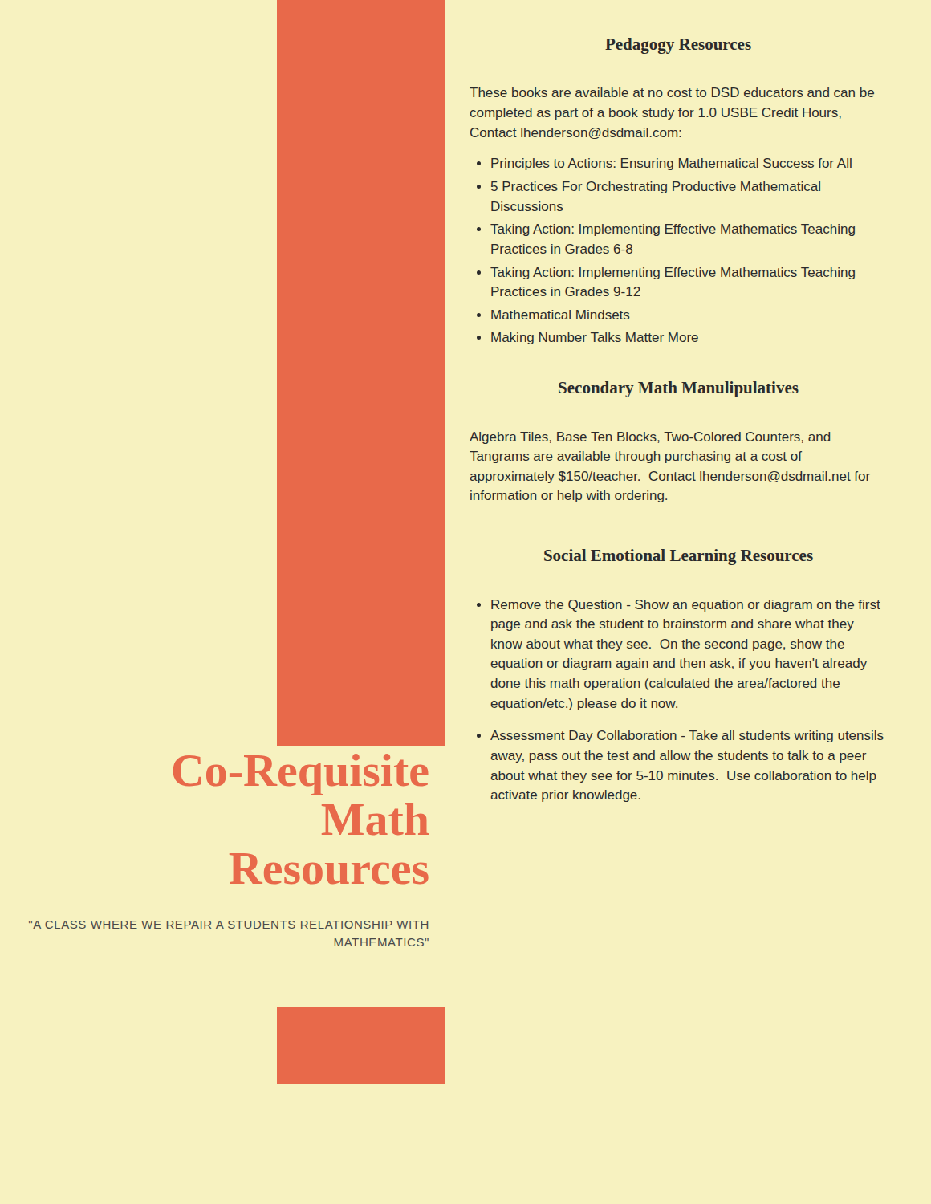Co-Requisite
Math
Resources
"A class where we repair a students relationship with mathematics"
Pedagogy Resources
These books are available at no cost to DSD educators and can be completed as part of a book study for 1.0 USBE Credit Hours, Contact lhenderson@dsdmail.com:
Principles to Actions: Ensuring Mathematical Success for All
5 Practices For Orchestrating Productive Mathematical Discussions
Taking Action: Implementing Effective Mathematics Teaching Practices in Grades 6-8
Taking Action: Implementing Effective Mathematics Teaching Practices in Grades 9-12
Mathematical Mindsets
Making Number Talks Matter More
Secondary Math Manulipulatives
Algebra Tiles, Base Ten Blocks, Two-Colored Counters, and Tangrams are available through purchasing at a cost of approximately $150/teacher. Contact lhenderson@dsdmail.net for information or help with ordering.
Social Emotional Learning Resources
Remove the Question - Show an equation or diagram on the first page and ask the student to brainstorm and share what they know about what they see. On the second page, show the equation or diagram again and then ask, if you haven't already done this math operation (calculated the area/factored the equation/etc.) please do it now.
Assessment Day Collaboration - Take all students writing utensils away, pass out the test and allow the students to talk to a peer about what they see for 5-10 minutes. Use collaboration to help activate prior knowledge.